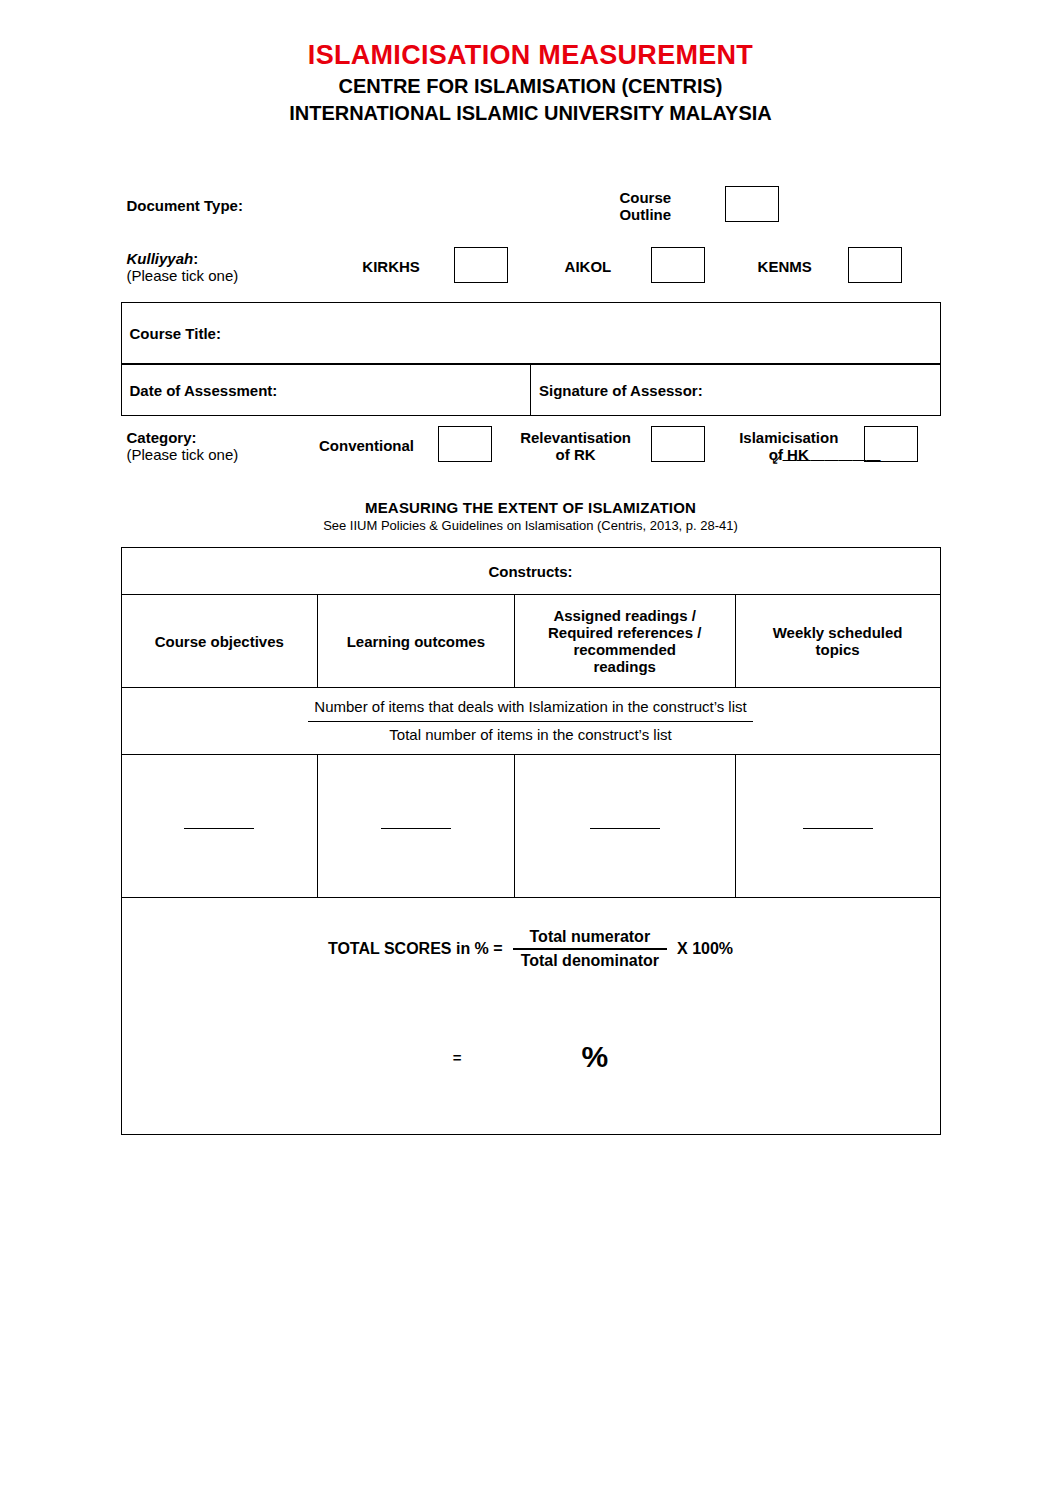ISLAMICISATION MEASUREMENT
CENTRE FOR ISLAMISATION (CENTRIS)
INTERNATIONAL ISLAMIC UNIVERSITY MALAYSIA
| Document Type: | | Course Outline | | |
| Kulliyyah : (Please tick one) | KIRKHS | | AIKOL | | KENMS | |
| Course Title: |
| Date of Assessment: | Signature of Assessor: |
| Category: (Please tick one) | Conventional | | Relevantisation of RK | | Islamicisation of HK | |
↙———————
MEASURING THE EXTENT OF ISLAMIZATION
See IIUM Policies & Guidelines on Islamisation (Centris, 2013, p. 28-41)
| Constructs: |
| --- |
| Course objectives | Learning outcomes | Assigned readings / Required references / recommended readings | Weekly scheduled topics |
| Number of items that deals with Islamization in the construct’s list Total number of items in the construct’s list |
| TOTAL SCORES in % = Total numerator Total denominator X 100% = % |